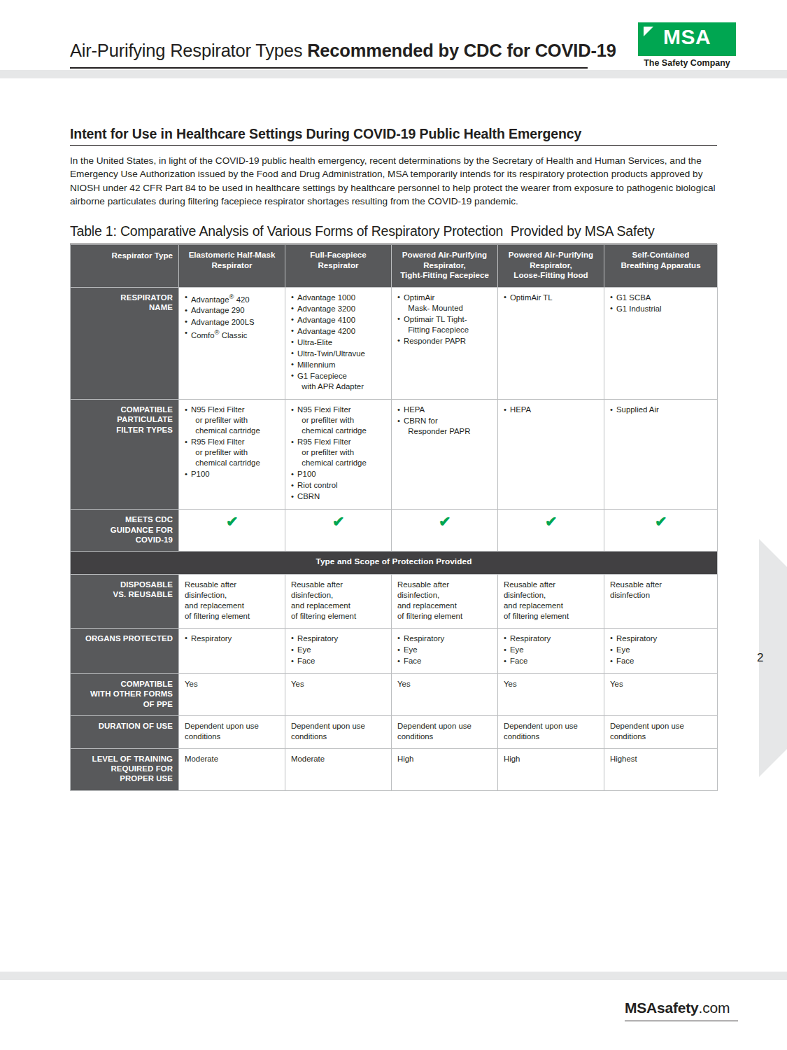Air-Purifying Respirator Types Recommended by CDC for COVID-19
MSA
The Safety Company
Intent for Use in Healthcare Settings During COVID-19 Public Health Emergency
In the United States, in light of the COVID-19 public health emergency, recent determinations by the Secretary of Health and Human Services, and the Emergency Use Authorization issued by the Food and Drug Administration, MSA temporarily intends for its respiratory protection products approved by NIOSH under 42 CFR Part 84 to be used in healthcare settings by healthcare personnel to help protect the wearer from exposure to pathogenic biological airborne particulates during filtering facepiece respirator shortages resulting from the COVID-19 pandemic.
Table 1: Comparative Analysis of Various Forms of Respiratory Protection Provided by MSA Safety
| Respirator Type | Elastomeric Half-Mask Respirator | Full-Facepiece Respirator | Powered Air-Purifying Respirator, Tight-Fitting Facepiece | Powered Air-Purifying Respirator, Loose-Fitting Hood | Self-Contained Breathing Apparatus |
| --- | --- | --- | --- | --- | --- |
| RESPIRATOR NAME | Advantage ® 420 Advantage 290 Advantage 200LS Comfo ® Classic | Advantage 1000 Advantage 3200 Advantage 4100 Advantage 4200 Ultra-Elite Ultra-Twin/Ultravue Millennium G1 Facepiece with APR Adapter | OptimAir Mask- Mounted Optimair TL Tight- Fitting Facepiece Responder PAPR | OptimAir TL | G1 SCBA G1 Industrial |
| COMPATIBLE PARTICULATE FILTER TYPES | N95 Flexi Filter or prefilter with chemical cartridge R95 Flexi Filter or prefilter with chemical cartridge P100 | N95 Flexi Filter or prefilter with chemical cartridge R95 Flexi Filter or prefilter with chemical cartridge P100 Riot control CBRN | HEPA CBRN for Responder PAPR | HEPA | Supplied Air |
| MEETS CDC GUIDANCE FOR COVID-19 | ✔ | ✔ | ✔ | ✔ | ✔ |
| Type and Scope of Protection Provided |
| DISPOSABLE VS. REUSABLE | Reusable after disinfection, and replacement of filtering element | Reusable after disinfection, and replacement of filtering element | Reusable after disinfection, and replacement of filtering element | Reusable after disinfection, and replacement of filtering element | Reusable after disinfection |
| ORGANS PROTECTED | Respiratory | Respiratory Eye Face | Respiratory Eye Face | Respiratory Eye Face | Respiratory Eye Face |
| COMPATIBLE WITH OTHER FORMS OF PPE | Yes | Yes | Yes | Yes | Yes |
| DURATION OF USE | Dependent upon use conditions | Dependent upon use conditions | Dependent upon use conditions | Dependent upon use conditions | Dependent upon use conditions |
| LEVEL OF TRAINING REQUIRED FOR PROPER USE | Moderate | Moderate | High | High | Highest |
2
MSAsafety.com